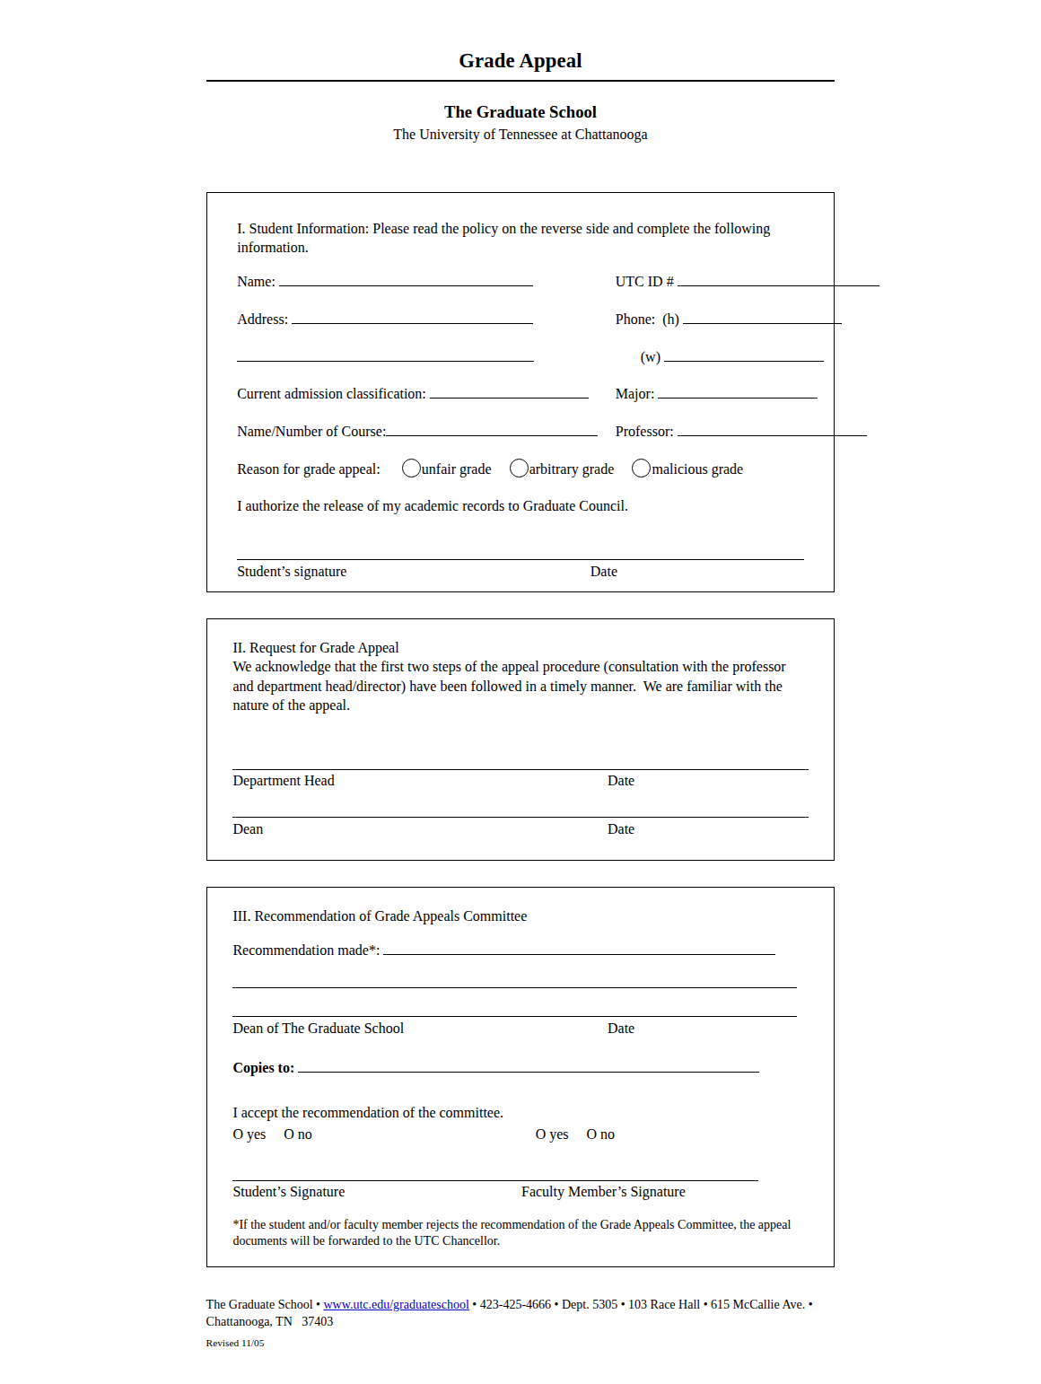Grade Appeal
The Graduate School
The University of Tennessee at Chattanooga
I. Student Information: Please read the policy on the reverse side and complete the following information.
Name: UTC ID #
Address: Phone: (h)
(w)
Current admission classification: Major:
Name/Number of Course: Professor:
Reason for grade appeal: unfair grade arbitrary grade malicious grade
I authorize the release of my academic records to Graduate Council.
Student’s signature
Date
II. Request for Grade Appeal
We acknowledge that the first two steps of the appeal procedure (consultation with the professor and department head/director) have been followed in a timely manner. We are familiar with the nature of the appeal.
Department Head
Date
Dean
Date
III. Recommendation of Grade Appeals Committee
Recommendation made*:
Dean of The Graduate School
Date
Copies to:
I accept the recommendation of the committee.
O yes O no O yes O no
Student’s Signature
Faculty Member’s Signature
*If the student and/or faculty member rejects the recommendation of the Grade Appeals Committee, the appeal documents will be forwarded to the UTC Chancellor.
The Graduate School • www.utc.edu/graduateschool • 423-425-4666 • Dept. 5305 • 103 Race Hall • 615 McCallie Ave. • Chattanooga, TN 37403
Revised 11/05